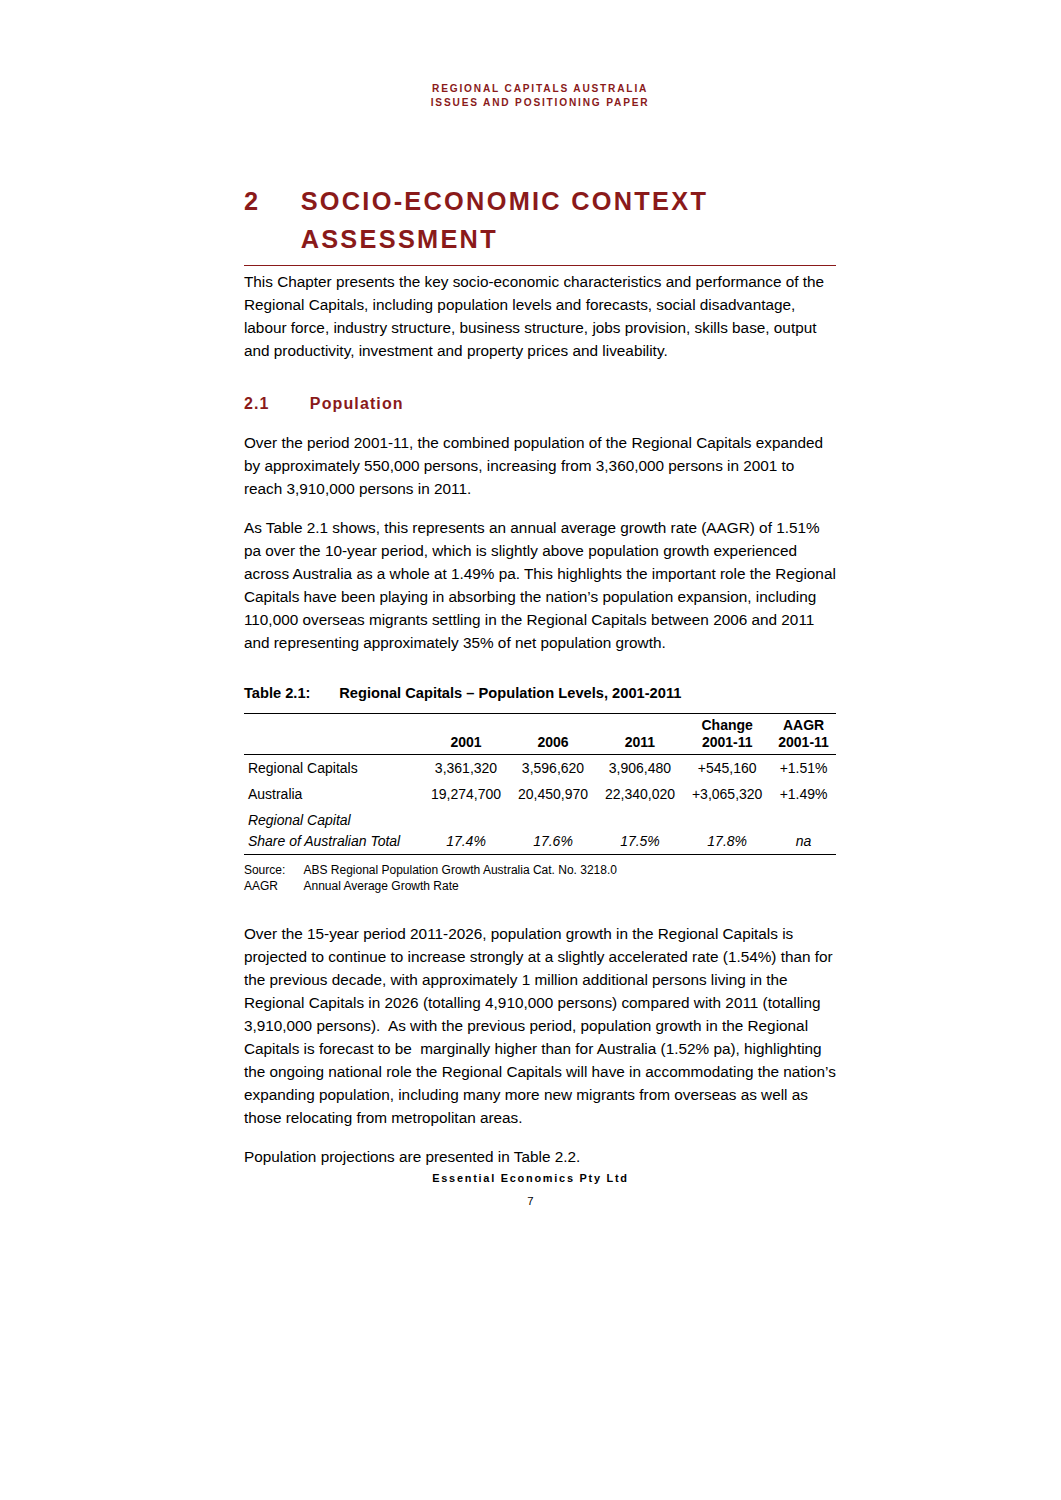REGIONAL CAPITALS AUSTRALIA
ISSUES AND POSITIONING PAPER
2 SOCIO-ECONOMIC CONTEXT ASSESSMENT
This Chapter presents the key socio-economic characteristics and performance of the Regional Capitals, including population levels and forecasts, social disadvantage, labour force, industry structure, business structure, jobs provision, skills base, output and productivity, investment and property prices and liveability.
2.1 Population
Over the period 2001-11, the combined population of the Regional Capitals expanded by approximately 550,000 persons, increasing from 3,360,000 persons in 2001 to reach 3,910,000 persons in 2011.
As Table 2.1 shows, this represents an annual average growth rate (AAGR) of 1.51% pa over the 10-year period, which is slightly above population growth experienced across Australia as a whole at 1.49% pa. This highlights the important role the Regional Capitals have been playing in absorbing the nation’s population expansion, including 110,000 overseas migrants settling in the Regional Capitals between 2006 and 2011 and representing approximately 35% of net population growth.
Table 2.1: Regional Capitals – Population Levels, 2001-2011
| | 2001 | 2006 | 2011 | Change 2001-11 | AAGR 2001-11 |
| --- | --- | --- | --- | --- | --- |
| Regional Capitals | 3,361,320 | 3,596,620 | 3,906,480 | +545,160 | +1.51% |
| Australia | 19,274,700 | 20,450,970 | 22,340,020 | +3,065,320 | +1.49% |
| Regional Capital Share of Australian Total | 17.4% | 17.6% | 17.5% | 17.8% | na |
Source: ABS Regional Population Growth Australia Cat. No. 3218.0
AAGRAnnual Average Growth Rate
Over the 15-year period 2011-2026, population growth in the Regional Capitals is projected to continue to increase strongly at a slightly accelerated rate (1.54%) than for the previous decade, with approximately 1 million additional persons living in the Regional Capitals in 2026 (totalling 4,910,000 persons) compared with 2011 (totalling 3,910,000 persons). As with the previous period, population growth in the Regional Capitals is forecast to be marginally higher than for Australia (1.52% pa), highlighting the ongoing national role the Regional Capitals will have in accommodating the nation’s expanding population, including many more new migrants from overseas as well as those relocating from metropolitan areas.
Population projections are presented in Table 2.2.
Essential Economics Pty Ltd
7